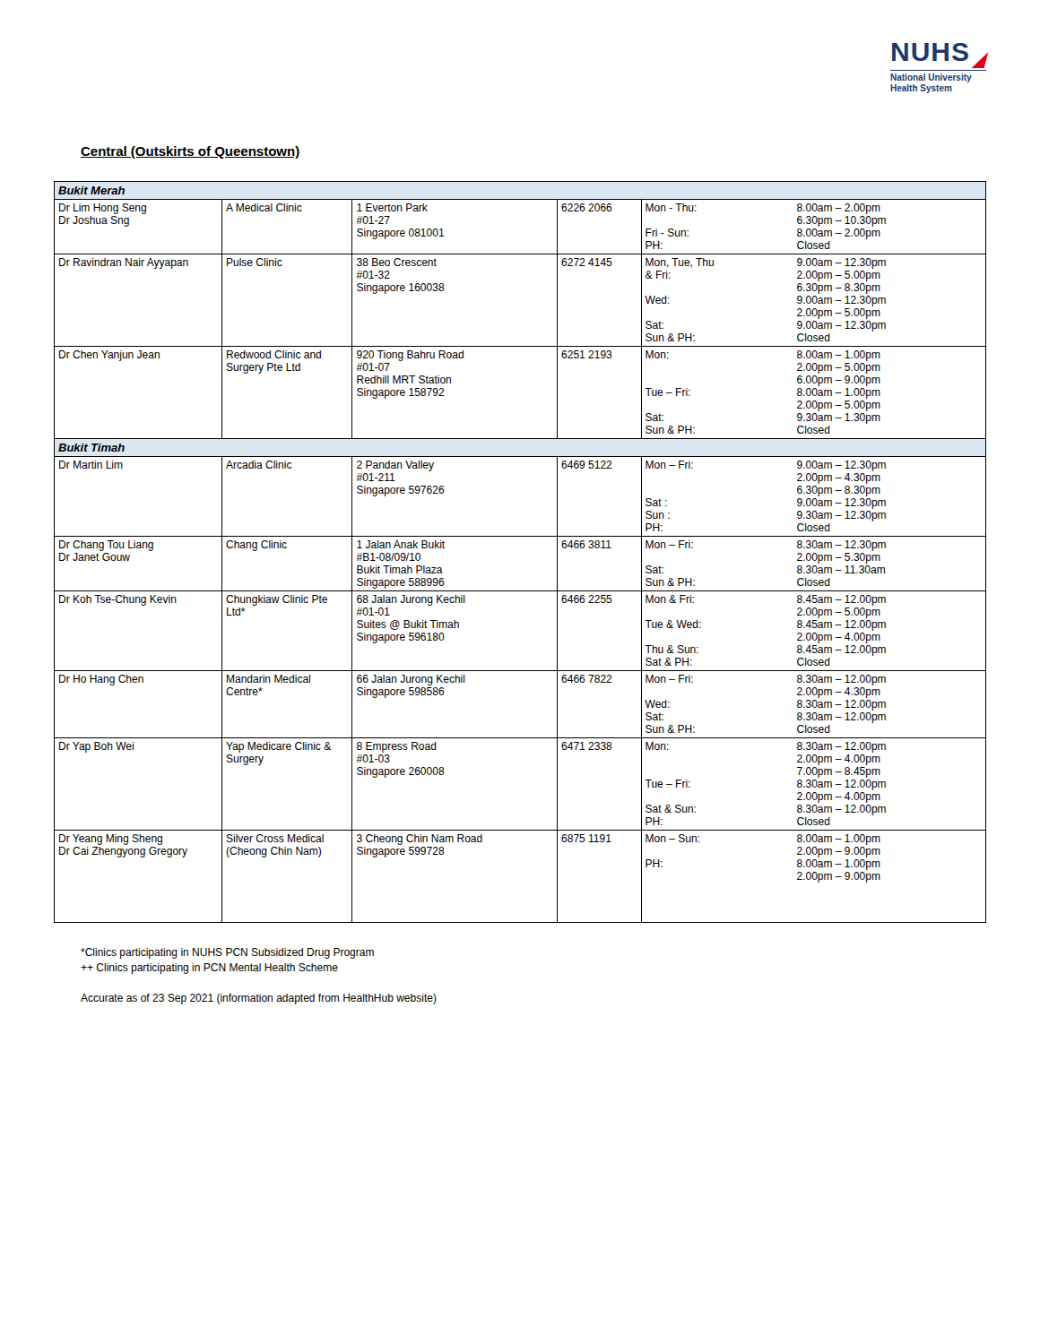NUHS
National University
Health System
Central (Outskirts of Queenstown)
| Bukit Merah |
| Dr Lim Hong Seng Dr Joshua Sng | A Medical Clinic | 1 Everton Park #01-27 Singapore 081001 | 6226 2066 | / Mon - Thu: / 8.00am – 2.00pm / / / 6.30pm – 10.30pm / / Fri - Sun: / 8.00am – 2.00pm / / PH: / Closed / |
| Dr Ravindran Nair Ayyapan | Pulse Clinic | 38 Beo Crescent #01-32 Singapore 160038 | 6272 4145 | / Mon, Tue, Thu & Fri: / 9.00am – 12.30pm 2.00pm – 5.00pm / / / 6.30pm – 8.30pm / / Wed: / 9.00am – 12.30pm / / / 2.00pm – 5.00pm / / Sat: / 9.00am – 12.30pm / / Sun & PH: / Closed / |
| Dr Chen Yanjun Jean | Redwood Clinic and Surgery Pte Ltd | 920 Tiong Bahru Road #01-07 Redhill MRT Station Singapore 158792 | 6251 2193 | / Mon: / 8.00am – 1.00pm / / / 2.00pm – 5.00pm / / / 6.00pm – 9.00pm / / Tue – Fri: / 8.00am – 1.00pm / / / 2.00pm – 5.00pm / / Sat: / 9.30am – 1.30pm / / Sun & PH: / Closed / |
| Bukit Timah |
| Dr Martin Lim | Arcadia Clinic | 2 Pandan Valley #01-211 Singapore 597626 | 6469 5122 | / Mon – Fri: / 9.00am – 12.30pm / / / 2.00pm – 4.30pm / / / 6.30pm – 8.30pm / / Sat : / 9.00am – 12.30pm / / Sun : / 9.30am – 12.30pm / / PH: / Closed / |
| Dr Chang Tou Liang Dr Janet Gouw | Chang Clinic | 1 Jalan Anak Bukit #B1-08/09/10 Bukit Timah Plaza Singapore 588996 | 6466 3811 | / Mon – Fri: / 8.30am – 12.30pm / / / 2.00pm – 5.30pm / / Sat: / 8.30am – 11.30am / / Sun & PH: / Closed / |
| Dr Koh Tse-Chung Kevin | Chungkiaw Clinic Pte Ltd* | 68 Jalan Jurong Kechil #01-01 Suites @ Bukit Timah Singapore 596180 | 6466 2255 | / Mon & Fri: / 8.45am – 12.00pm / / / 2.00pm – 5.00pm / / Tue & Wed: / 8.45am – 12.00pm / / / 2.00pm – 4.00pm / / Thu & Sun: / 8.45am – 12.00pm / / Sat & PH: / Closed / |
| Dr Ho Hang Chen | Mandarin Medical Centre* | 66 Jalan Jurong Kechil Singapore 598586 | 6466 7822 | / Mon – Fri: / 8.30am – 12.00pm / / / 2.00pm – 4.30pm / / Wed: / 8.30am – 12.00pm / / Sat: / 8.30am – 12.00pm / / Sun & PH: / Closed / |
| Dr Yap Boh Wei | Yap Medicare Clinic & Surgery | 8 Empress Road #01-03 Singapore 260008 | 6471 2338 | / Mon: / 8.30am – 12.00pm / / / 2.00pm – 4.00pm / / / 7.00pm – 8.45pm / / Tue – Fri: / 8.30am – 12.00pm / / / 2.00pm – 4.00pm / / Sat & Sun: / 8.30am – 12.00pm / / PH: / Closed / |
| Dr Yeang Ming Sheng Dr Cai Zhengyong Gregory | Silver Cross Medical (Cheong Chin Nam) | 3 Cheong Chin Nam Road Singapore 599728 | 6875 1191 | / Mon – Sun: / 8.00am – 1.00pm / / / 2.00pm – 9.00pm / / PH: / 8.00am – 1.00pm / / / 2.00pm – 9.00pm / |
*Clinics participating in NUHS PCN Subsidized Drug Program
++ Clinics participating in PCN Mental Health Scheme
Accurate as of 23 Sep 2021 (information adapted from HealthHub website)